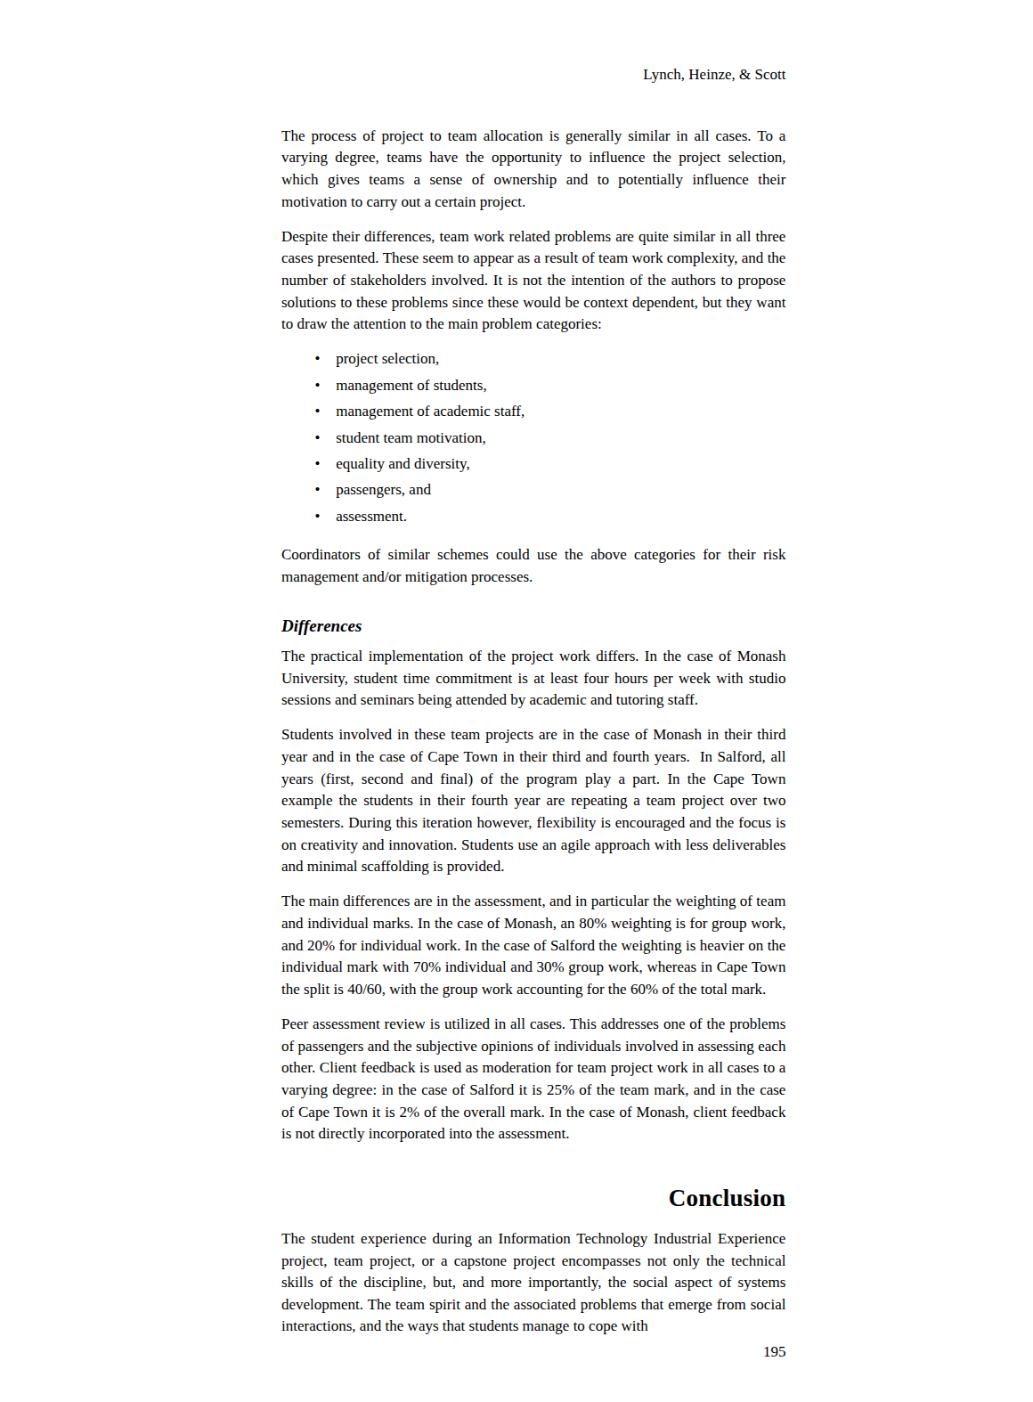Lynch, Heinze, & Scott
The process of project to team allocation is generally similar in all cases. To a varying degree, teams have the opportunity to influence the project selection, which gives teams a sense of ownership and to potentially influence their motivation to carry out a certain project.
Despite their differences, team work related problems are quite similar in all three cases presented. These seem to appear as a result of team work complexity, and the number of stakeholders involved. It is not the intention of the authors to propose solutions to these problems since these would be context dependent, but they want to draw the attention to the main problem categories:
project selection,
management of students,
management of academic staff,
student team motivation,
equality and diversity,
passengers, and
assessment.
Coordinators of similar schemes could use the above categories for their risk management and/or mitigation processes.
Differences
The practical implementation of the project work differs. In the case of Monash University, student time commitment is at least four hours per week with studio sessions and seminars being attended by academic and tutoring staff.
Students involved in these team projects are in the case of Monash in their third year and in the case of Cape Town in their third and fourth years. In Salford, all years (first, second and final) of the program play a part. In the Cape Town example the students in their fourth year are repeating a team project over two semesters. During this iteration however, flexibility is encouraged and the focus is on creativity and innovation. Students use an agile approach with less deliverables and minimal scaffolding is provided.
The main differences are in the assessment, and in particular the weighting of team and individual marks. In the case of Monash, an 80% weighting is for group work, and 20% for individual work. In the case of Salford the weighting is heavier on the individual mark with 70% individual and 30% group work, whereas in Cape Town the split is 40/60, with the group work accounting for the 60% of the total mark.
Peer assessment review is utilized in all cases. This addresses one of the problems of passengers and the subjective opinions of individuals involved in assessing each other. Client feedback is used as moderation for team project work in all cases to a varying degree: in the case of Salford it is 25% of the team mark, and in the case of Cape Town it is 2% of the overall mark. In the case of Monash, client feedback is not directly incorporated into the assessment.
Conclusion
The student experience during an Information Technology Industrial Experience project, team project, or a capstone project encompasses not only the technical skills of the discipline, but, and more importantly, the social aspect of systems development. The team spirit and the associated problems that emerge from social interactions, and the ways that students manage to cope with
195